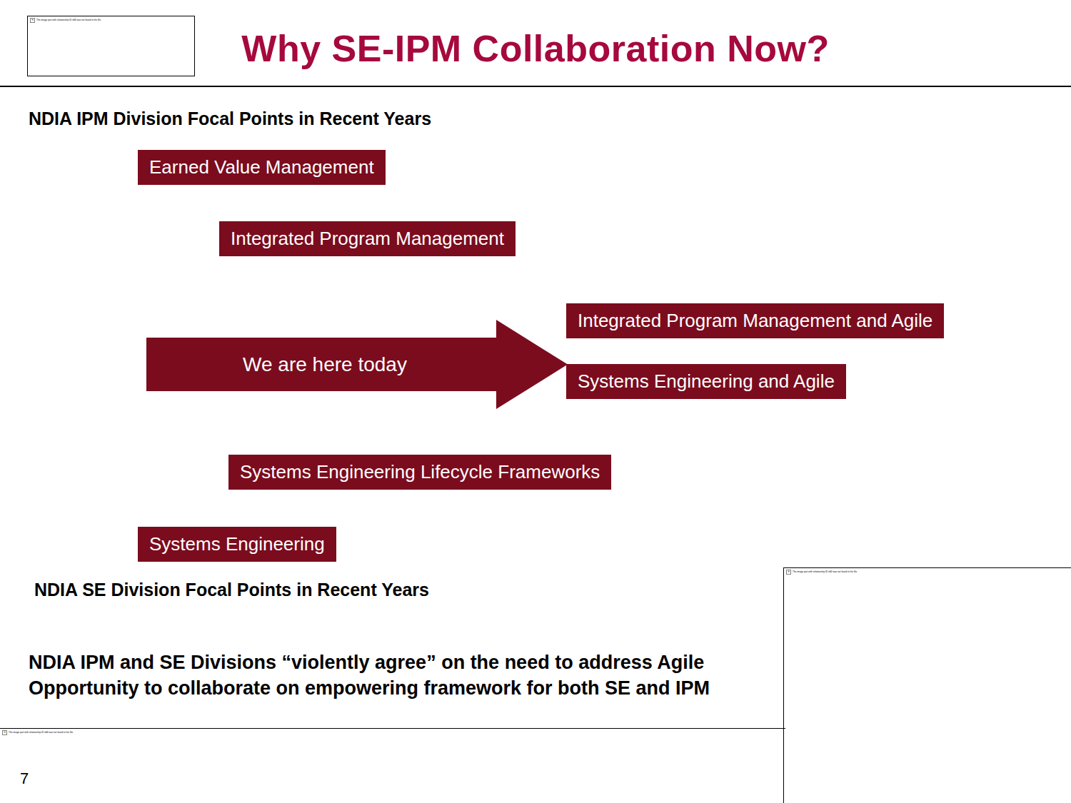✕The image part with relationship ID rId3 was not found in the file.
Why SE-IPM Collaboration Now?
NDIA IPM Division Focal Points in Recent Years
Earned Value Management
Integrated Program Management
Integrated Program Management and Agile
Systems Engineering and Agile
Systems Engineering Lifecycle Frameworks
Systems Engineering
We are here today
NDIA SE Division Focal Points in Recent Years
NDIA IPM and SE Divisions “violently agree” on the need to address Agile
Opportunity to collaborate on empowering framework for both SE and IPM
✕The image part with relationship ID rId2 was not found in the file.
✕The image part with relationship ID rId4 was not found in the file.
7